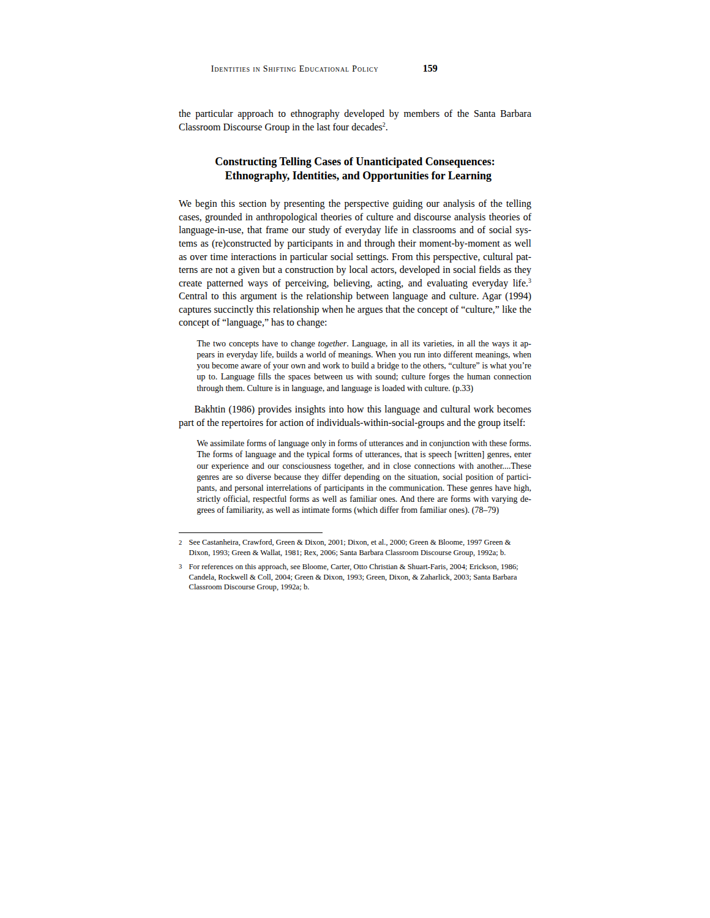Identities in Shifting Educational Policy 159
the particular approach to ethnography developed by members of the Santa Barbara Classroom Discourse Group in the last four decades2.
Constructing Telling Cases of Unanticipated Consequences:Ethnography, Identities, and Opportunities for Learning
We begin this section by presenting the perspective guiding our analysis of the telling cases, grounded in anthropological theories of culture and discourse analysis theories of language-in-use, that frame our study of everyday life in classrooms and of social systems as (re)constructed by participants in and through their moment-by-moment as well as over time interactions in particular social settings. From this perspective, cultural patterns are not a given but a construction by local actors, developed in social fields as they create patterned ways of perceiving, believing, acting, and evaluating everyday life.3 Central to this argument is the relationship between language and culture. Agar (1994) captures succinctly this relationship when he argues that the concept of “culture,” like the concept of “language,” has to change:
The two concepts have to change together. Language, in all its varieties, in all the ways it appears in everyday life, builds a world of meanings. When you run into different meanings, when you become aware of your own and work to build a bridge to the others, “culture” is what you’re up to. Language fills the spaces between us with sound; culture forges the human connection through them. Culture is in language, and language is loaded with culture. (p.33)
Bakhtin (1986) provides insights into how this language and cultural work becomes part of the repertoires for action of individuals-within-social-groups and the group itself:
We assimilate forms of language only in forms of utterances and in conjunction with these forms. The forms of language and the typical forms of utterances, that is speech [written] genres, enter our experience and our consciousness together, and in close connections with another....These genres are so diverse because they differ depending on the situation, social position of participants, and personal interrelations of participants in the communication. These genres have high, strictly official, respectful forms as well as familiar ones. And there are forms with varying degrees of familiarity, as well as intimate forms (which differ from familiar ones). (78–79)
2
See Castanheira, Crawford, Green & Dixon, 2001; Dixon, et al., 2000; Green & Bloome, 1997 Green & Dixon, 1993; Green & Wallat, 1981; Rex, 2006; Santa Barbara Classroom Discourse Group, 1992a; b.
3
For references on this approach, see Bloome, Carter, Otto Christian & Shuart-Faris, 2004; Erickson, 1986; Candela, Rockwell & Coll, 2004; Green & Dixon, 1993; Green, Dixon, & Zaharlick, 2003; Santa Barbara Classroom Discourse Group, 1992a; b.